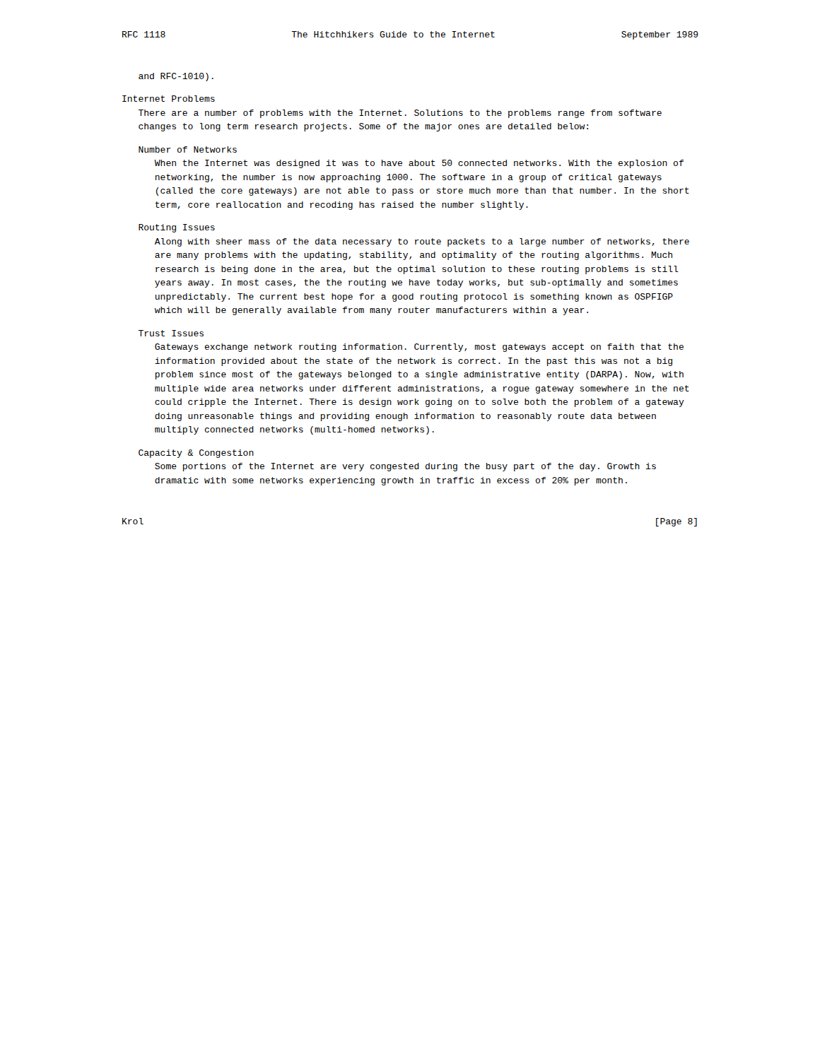RFC 1118 The Hitchhikers Guide to the Internet September 1989
and RFC-1010).
Internet Problems
There are a number of problems with the Internet. Solutions to the problems range from software changes to long term research projects. Some of the major ones are detailed below:
Number of Networks
When the Internet was designed it was to have about 50 connected networks. With the explosion of networking, the number is now approaching 1000. The software in a group of critical gateways (called the core gateways) are not able to pass or store much more than that number. In the short term, core reallocation and recoding has raised the number slightly.
Routing Issues
Along with sheer mass of the data necessary to route packets to a large number of networks, there are many problems with the updating, stability, and optimality of the routing algorithms. Much research is being done in the area, but the optimal solution to these routing problems is still years away. In most cases, the the routing we have today works, but sub-optimally and sometimes unpredictably. The current best hope for a good routing protocol is something known as OSPFIGP which will be generally available from many router manufacturers within a year.
Trust Issues
Gateways exchange network routing information. Currently, most gateways accept on faith that the information provided about the state of the network is correct. In the past this was not a big problem since most of the gateways belonged to a single administrative entity (DARPA). Now, with multiple wide area networks under different administrations, a rogue gateway somewhere in the net could cripple the Internet. There is design work going on to solve both the problem of a gateway doing unreasonable things and providing enough information to reasonably route data between multiply connected networks (multi-homed networks).
Capacity & Congestion
Some portions of the Internet are very congested during the busy part of the day. Growth is dramatic with some networks experiencing growth in traffic in excess of 20% per month.
Krol [Page 8]